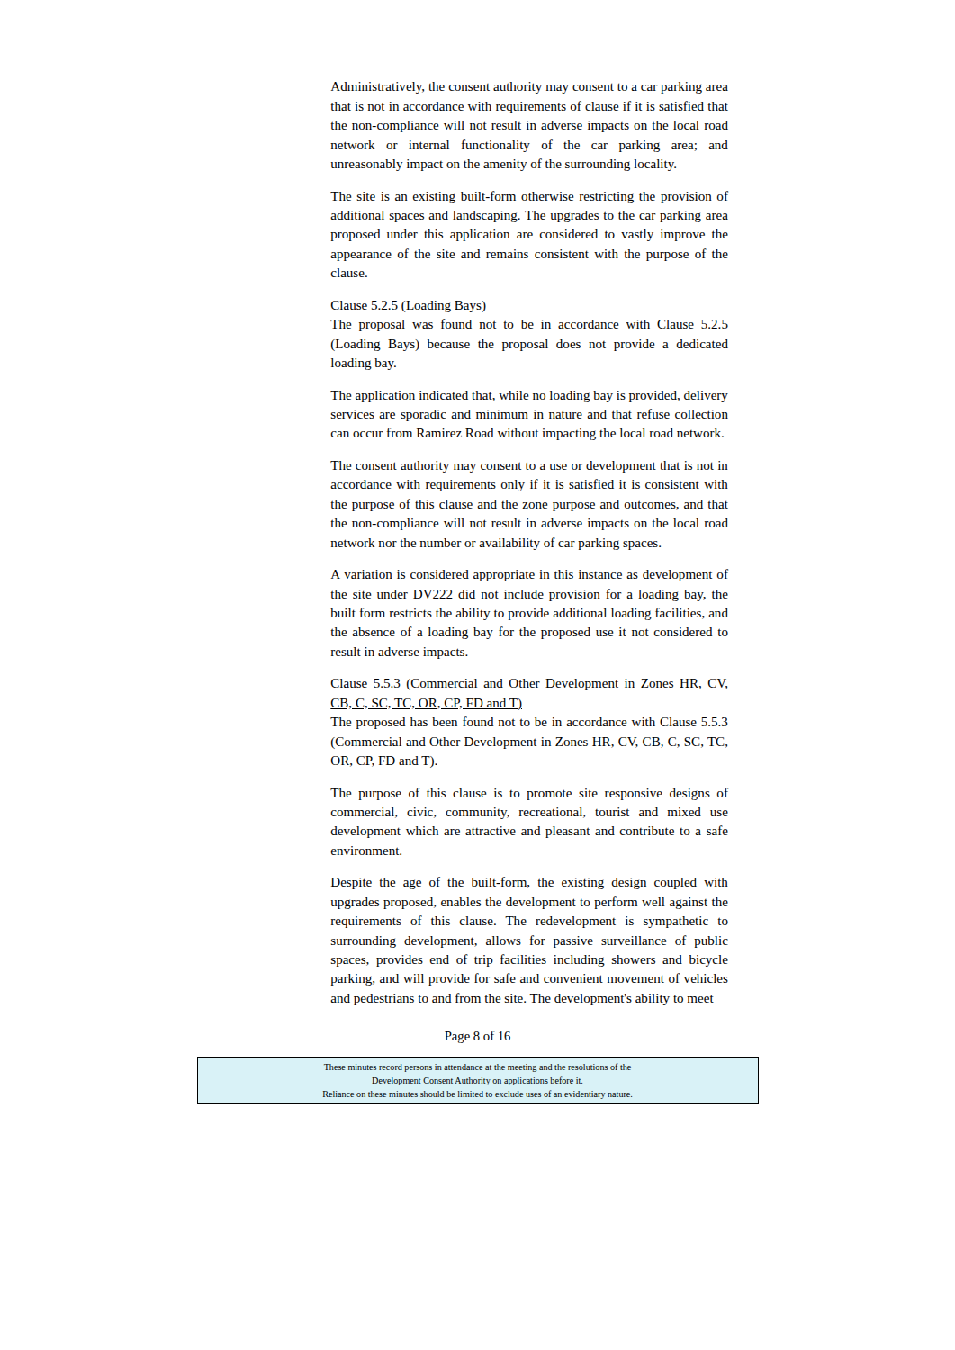Administratively, the consent authority may consent to a car parking area that is not in accordance with requirements of clause if it is satisfied that the non-compliance will not result in adverse impacts on the local road network or internal functionality of the car parking area; and unreasonably impact on the amenity of the surrounding locality.
The site is an existing built-form otherwise restricting the provision of additional spaces and landscaping. The upgrades to the car parking area proposed under this application are considered to vastly improve the appearance of the site and remains consistent with the purpose of the clause.
Clause 5.2.5 (Loading Bays)
The proposal was found not to be in accordance with Clause 5.2.5 (Loading Bays) because the proposal does not provide a dedicated loading bay.
The application indicated that, while no loading bay is provided, delivery services are sporadic and minimum in nature and that refuse collection can occur from Ramirez Road without impacting the local road network.
The consent authority may consent to a use or development that is not in accordance with requirements only if it is satisfied it is consistent with the purpose of this clause and the zone purpose and outcomes, and that the non-compliance will not result in adverse impacts on the local road network nor the number or availability of car parking spaces.
A variation is considered appropriate in this instance as development of the site under DV222 did not include provision for a loading bay, the built form restricts the ability to provide additional loading facilities, and the absence of a loading bay for the proposed use it not considered to result in adverse impacts.
Clause 5.5.3 (Commercial and Other Development in Zones HR, CV, CB, C, SC, TC, OR, CP, FD and T)
The proposed has been found not to be in accordance with Clause 5.5.3 (Commercial and Other Development in Zones HR, CV, CB, C, SC, TC, OR, CP, FD and T).
The purpose of this clause is to promote site responsive designs of commercial, civic, community, recreational, tourist and mixed use development which are attractive and pleasant and contribute to a safe environment.
Despite the age of the built-form, the existing design coupled with upgrades proposed, enables the development to perform well against the requirements of this clause. The redevelopment is sympathetic to surrounding development, allows for passive surveillance of public spaces, provides end of trip facilities including showers and bicycle parking, and will provide for safe and convenient movement of vehicles and pedestrians to and from the site. The development's ability to meet
Page 8 of 16
These minutes record persons in attendance at the meeting and the resolutions of the
Development Consent Authority on applications before it.
Reliance on these minutes should be limited to exclude uses of an evidentiary nature.